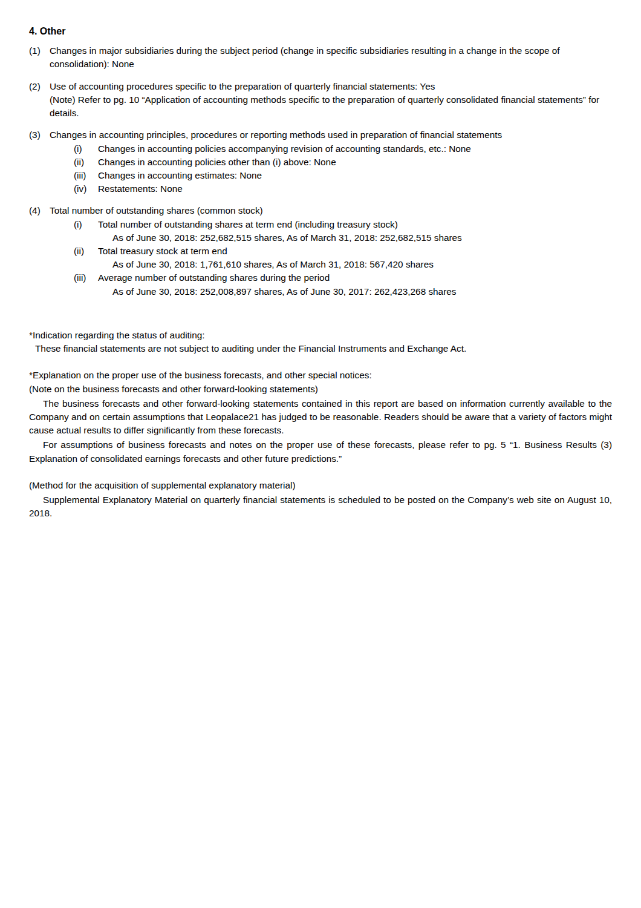4. Other
(1) Changes in major subsidiaries during the subject period (change in specific subsidiaries resulting in a change in the scope of consolidation): None
(2) Use of accounting procedures specific to the preparation of quarterly financial statements: Yes
(Note) Refer to pg. 10 “Application of accounting methods specific to the preparation of quarterly consolidated financial statements” for details.
(3) Changes in accounting principles, procedures or reporting methods used in preparation of financial statements
(i) Changes in accounting policies accompanying revision of accounting standards, etc.: None
(ii) Changes in accounting policies other than (i) above: None
(iii) Changes in accounting estimates: None
(iv) Restatements: None
(4) Total number of outstanding shares (common stock)
(i) Total number of outstanding shares at term end (including treasury stock)
As of June 30, 2018: 252,682,515 shares, As of March 31, 2018: 252,682,515 shares
(ii) Total treasury stock at term end
As of June 30, 2018: 1,761,610 shares, As of March 31, 2018: 567,420 shares
(iii) Average number of outstanding shares during the period
As of June 30, 2018: 252,008,897 shares, As of June 30, 2017: 262,423,268 shares
*Indication regarding the status of auditing:
These financial statements are not subject to auditing under the Financial Instruments and Exchange Act.
*Explanation on the proper use of the business forecasts, and other special notices:
(Note on the business forecasts and other forward-looking statements)
The business forecasts and other forward-looking statements contained in this report are based on information currently available to the Company and on certain assumptions that Leopalace21 has judged to be reasonable. Readers should be aware that a variety of factors might cause actual results to differ significantly from these forecasts.
For assumptions of business forecasts and notes on the proper use of these forecasts, please refer to pg. 5 “1. Business Results (3) Explanation of consolidated earnings forecasts and other future predictions.”
(Method for the acquisition of supplemental explanatory material)
Supplemental Explanatory Material on quarterly financial statements is scheduled to be posted on the Company’s web site on August 10, 2018.